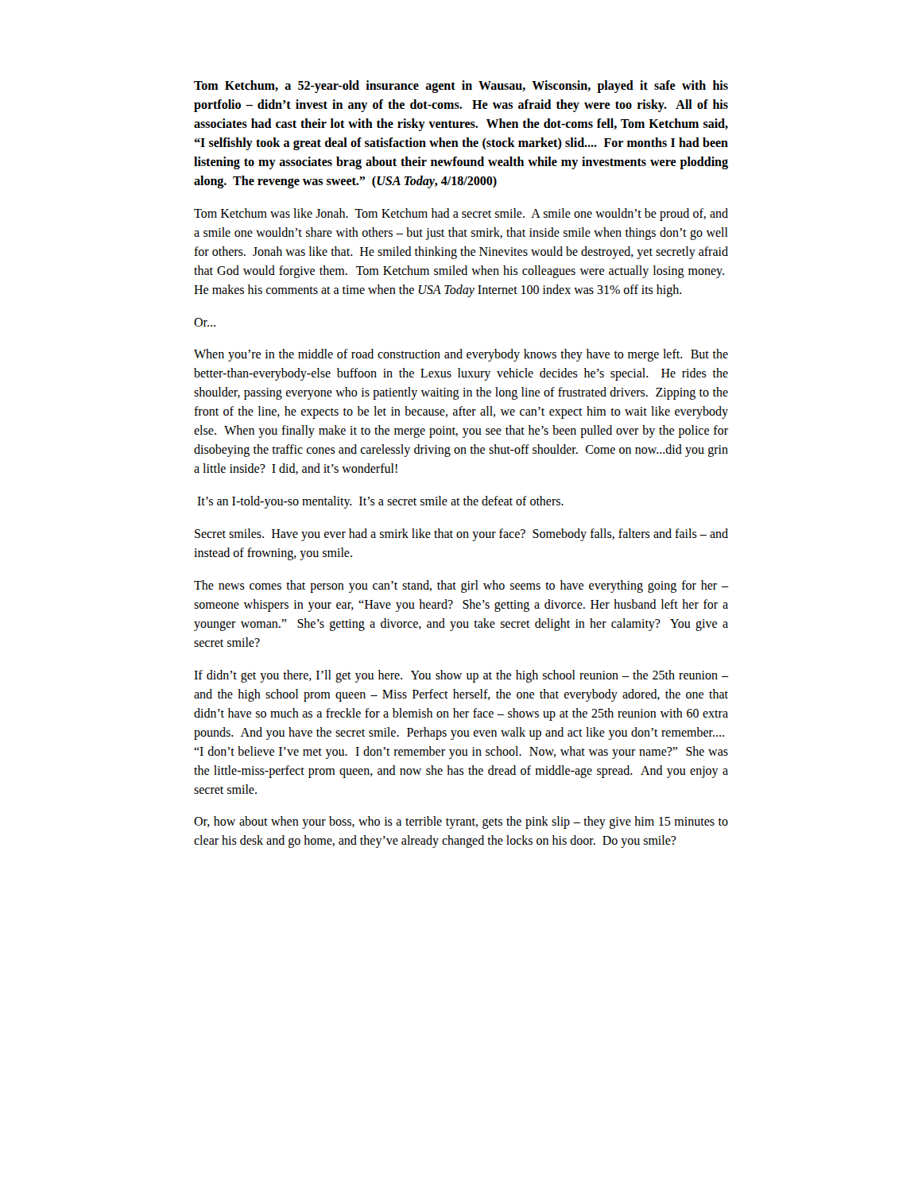Tom Ketchum, a 52-year-old insurance agent in Wausau, Wisconsin, played it safe with his portfolio – didn’t invest in any of the dot-coms. He was afraid they were too risky. All of his associates had cast their lot with the risky ventures. When the dot-coms fell, Tom Ketchum said, “I selfishly took a great deal of satisfaction when the (stock market) slid.... For months I had been listening to my associates brag about their newfound wealth while my investments were plodding along. The revenge was sweet.” (USA Today, 4/18/2000)
Tom Ketchum was like Jonah. Tom Ketchum had a secret smile. A smile one wouldn’t be proud of, and a smile one wouldn’t share with others – but just that smirk, that inside smile when things don’t go well for others. Jonah was like that. He smiled thinking the Ninevites would be destroyed, yet secretly afraid that God would forgive them. Tom Ketchum smiled when his colleagues were actually losing money. He makes his comments at a time when the USA Today Internet 100 index was 31% off its high.
Or...
When you’re in the middle of road construction and everybody knows they have to merge left. But the better-than-everybody-else buffoon in the Lexus luxury vehicle decides he’s special. He rides the shoulder, passing everyone who is patiently waiting in the long line of frustrated drivers. Zipping to the front of the line, he expects to be let in because, after all, we can’t expect him to wait like everybody else. When you finally make it to the merge point, you see that he’s been pulled over by the police for disobeying the traffic cones and carelessly driving on the shut-off shoulder. Come on now...did you grin a little inside? I did, and it’s wonderful!
It’s an I-told-you-so mentality. It’s a secret smile at the defeat of others.
Secret smiles. Have you ever had a smirk like that on your face? Somebody falls, falters and fails – and instead of frowning, you smile.
The news comes that person you can’t stand, that girl who seems to have everything going for her – someone whispers in your ear, “Have you heard? She’s getting a divorce. Her husband left her for a younger woman.” She’s getting a divorce, and you take secret delight in her calamity? You give a secret smile?
If didn’t get you there, I’ll get you here. You show up at the high school reunion – the 25th reunion – and the high school prom queen – Miss Perfect herself, the one that everybody adored, the one that didn’t have so much as a freckle for a blemish on her face – shows up at the 25th reunion with 60 extra pounds. And you have the secret smile. Perhaps you even walk up and act like you don’t remember.... “I don’t believe I’ve met you. I don’t remember you in school. Now, what was your name?” She was the little-miss-perfect prom queen, and now she has the dread of middle-age spread. And you enjoy a secret smile.
Or, how about when your boss, who is a terrible tyrant, gets the pink slip – they give him 15 minutes to clear his desk and go home, and they’ve already changed the locks on his door. Do you smile?